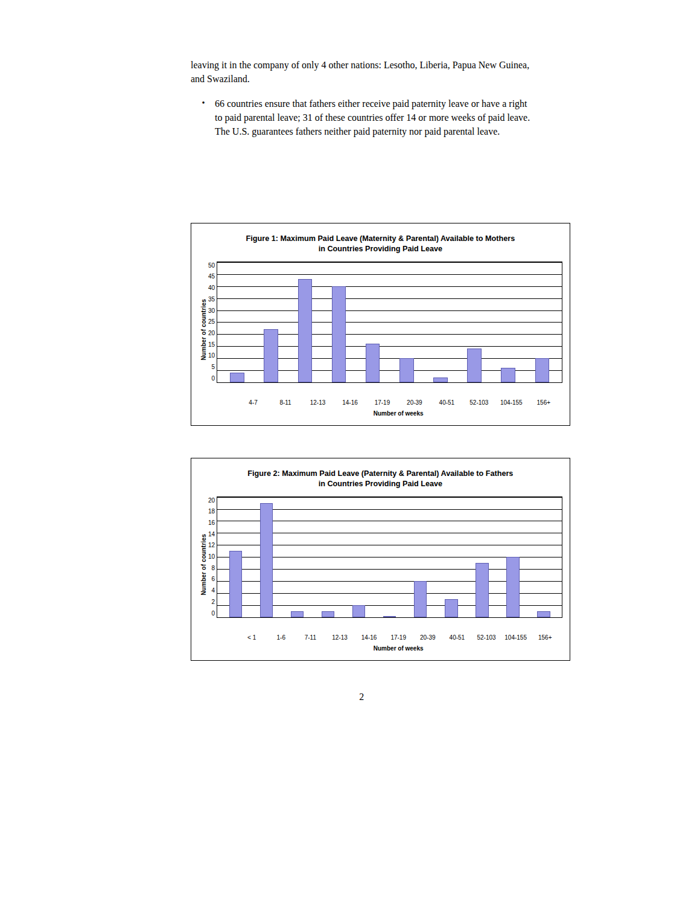leaving it in the company of only 4 other nations: Lesotho, Liberia, Papua New Guinea, and Swaziland.
66 countries ensure that fathers either receive paid paternity leave or have a right to paid parental leave; 31 of these countries offer 14 or more weeks of paid leave. The U.S. guarantees fathers neither paid paternity nor paid parental leave.
Figure 1: Maximum Paid Leave (Maternity & Parental) Available to Mothers
in Countries Providing Paid Leave
Number of countries
50454035302520151050
4-78-1112-1314-1617-1920-3940-5152-103104-155156+
Number of weeks
Figure 2: Maximum Paid Leave (Paternity & Parental) Available to Fathers
in Countries Providing Paid Leave
Number of countries
20181614121086420
< 11-67-1112-1314-1617-1920-3940-5152-103104-155156+
Number of weeks
2